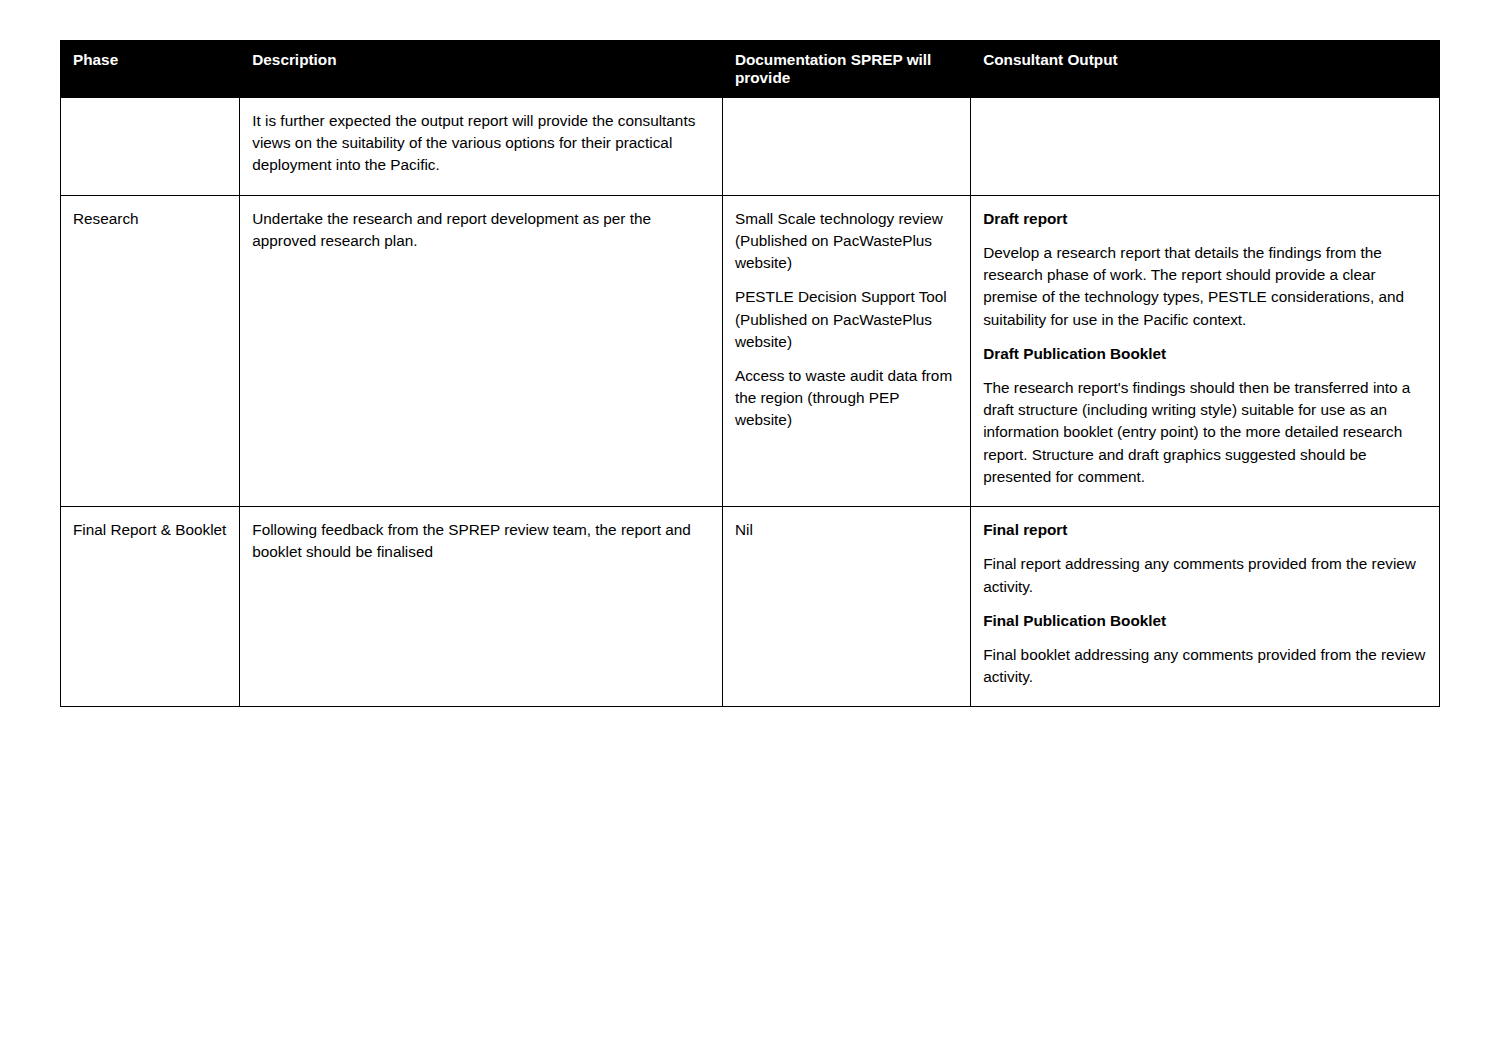| Phase | Description | Documentation SPREP will provide | Consultant Output |
| --- | --- | --- | --- |
| | It is further expected the output report will provide the consultants views on the suitability of the various options for their practical deployment into the Pacific. | | |
| Research | Undertake the research and report development as per the approved research plan. | Small Scale technology review (Published on PacWastePlus website) PESTLE Decision Support Tool (Published on PacWastePlus website) Access to waste audit data from the region (through PEP website) | Draft report Develop a research report that details the findings from the research phase of work. The report should provide a clear premise of the technology types, PESTLE considerations, and suitability for use in the Pacific context. Draft Publication Booklet The research report's findings should then be transferred into a draft structure (including writing style) suitable for use as an information booklet (entry point) to the more detailed research report. Structure and draft graphics suggested should be presented for comment. |
| Final Report & Booklet | Following feedback from the SPREP review team, the report and booklet should be finalised | Nil | Final report Final report addressing any comments provided from the review activity. Final Publication Booklet Final booklet addressing any comments provided from the review activity. |